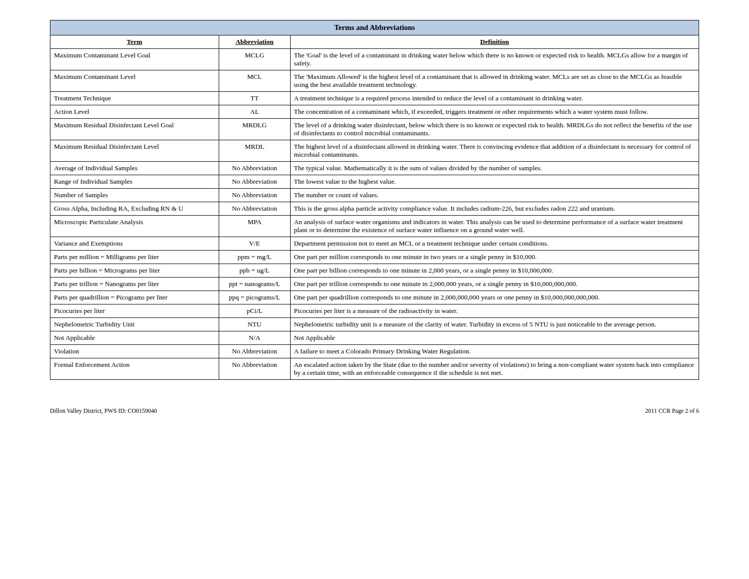| Terms and Abbreviations |
| --- |
| Term | Abbreviation | Definition |
| Maximum Contaminant Level Goal | MCLG | The 'Goal' is the level of a contaminant in drinking water below which there is no known or expected risk to health. MCLGs allow for a margin of safety. |
| Maximum Contaminant Level | MCL | The 'Maximum Allowed' is the highest level of a contaminant that is allowed in drinking water. MCLs are set as close to the MCLGs as feasible using the best available treatment technology. |
| Treatment Technique | TT | A treatment technique is a required process intended to reduce the level of a contaminant in drinking water. |
| Action Level | AL | The concentration of a contaminant which, if exceeded, triggers treatment or other requirements which a water system must follow. |
| Maximum Residual Disinfectant Level Goal | MRDLG | The level of a drinking water disinfectant, below which there is no known or expected risk to health. MRDLGs do not reflect the benefits of the use of disinfectants to control microbial contaminants. |
| Maximum Residual Disinfectant Level | MRDL | The highest level of a disinfectant allowed in drinking water. There is convincing evidence that addition of a disinfectant is necessary for control of microbial contaminants. |
| Average of Individual Samples | No Abbreviation | The typical value. Mathematically it is the sum of values divided by the number of samples. |
| Range of Individual Samples | No Abbreviation | The lowest value to the highest value. |
| Number of Samples | No Abbreviation | The number or count of values. |
| Gross Alpha, Including RA, Excluding RN & U | No Abbreviation | This is the gross alpha particle activity compliance value. It includes radium-226, but excludes radon 222 and uranium. |
| Microscopic Particulate Analysis | MPA | An analysis of surface water organisms and indicators in water. This analysis can be used to determine performance of a surface water treatment plant or to determine the existence of surface water influence on a ground water well. |
| Variance and Exemptions | V/E | Department permission not to meet an MCL or a treatment technique under certain conditions. |
| Parts per million = Milligrams per liter | ppm = mg/L | One part per million corresponds to one minute in two years or a single penny in $10,000. |
| Parts per billion = Micrograms per liter | ppb = ug/L | One part per billion corresponds to one minute in 2,000 years, or a single penny in $10,000,000. |
| Parts per trillion = Nanograms per liter | ppt = nanograms/L | One part per trillion corresponds to one minute in 2,000,000 years, or a single penny in $10,000,000,000. |
| Parts per quadrillion = Picograms per liter | ppq = picograms/L | One part per quadrillion corresponds to one minute in 2,000,000,000 years or one penny in $10,000,000,000,000. |
| Picocuries per liter | pCi/L | Picocuries per liter is a measure of the radioactivity in water. |
| Nephelometric Turbidity Unit | NTU | Nephelometric turbidity unit is a measure of the clarity of water. Turbidity in excess of 5 NTU is just noticeable to the average person. |
| Not Applicable | N/A | Not Applicable |
| Violation | No Abbreviation | A failure to meet a Colorado Primary Drinking Water Regulation. |
| Formal Enforcement Action | No Abbreviation | An escalated action taken by the State (due to the number and/or severity of violations) to bring a non-compliant water system back into compliance by a certain time, with an enforceable consequence if the schedule is not met. |
Dillon Valley District, PWS ID: CO0159040 2011 CCR Page 2 of 6